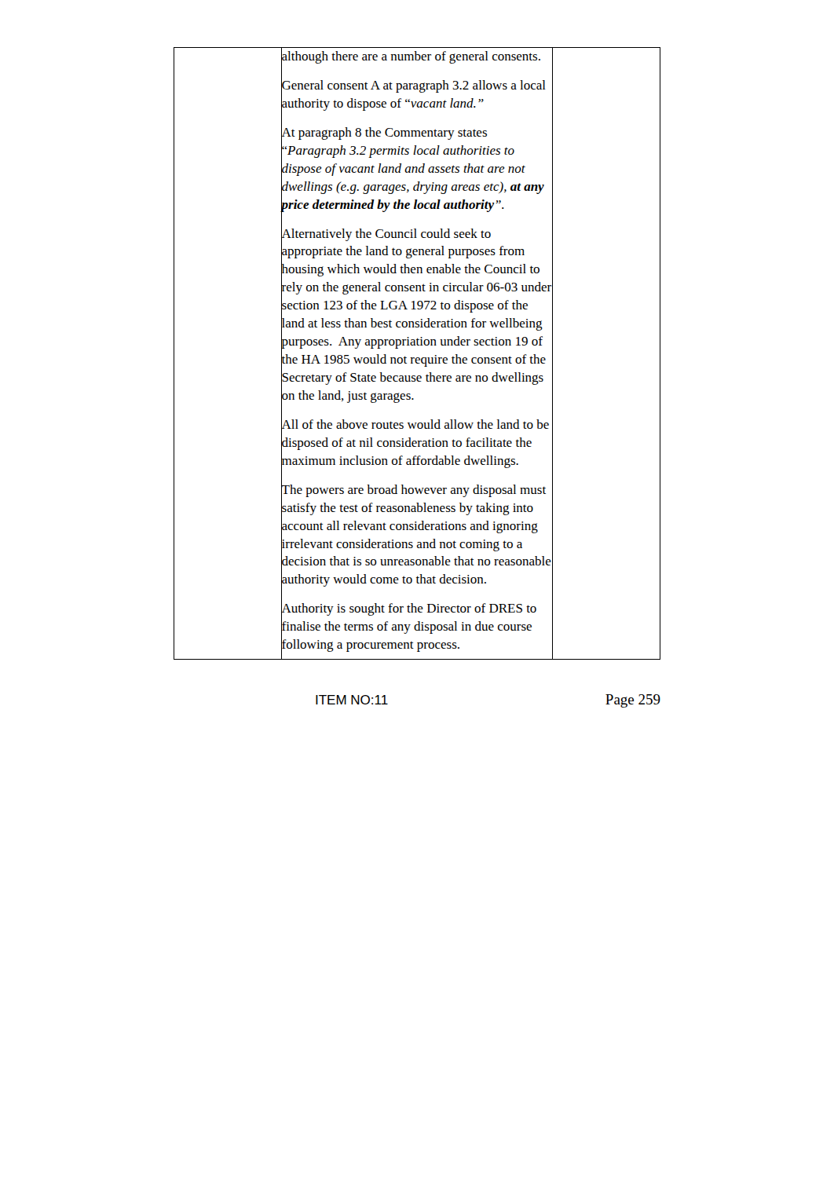| | although there are a number of general consents. General consent A at paragraph 3.2 allows a local authority to dispose of “ vacant land.” At paragraph 8 the Commentary states “ Paragraph 3.2 permits local authorities to dispose of vacant land and assets that are not dwellings (e.g. garages, drying areas etc), at any price determined by the local authority ”. Alternatively the Council could seek to appropriate the land to general purposes from housing which would then enable the Council to rely on the general consent in circular 06-03 under section 123 of the LGA 1972 to dispose of the land at less than best consideration for wellbeing purposes. Any appropriation under section 19 of the HA 1985 would not require the consent of the Secretary of State because there are no dwellings on the land, just garages. All of the above routes would allow the land to be disposed of at nil consideration to facilitate the maximum inclusion of affordable dwellings. The powers are broad however any disposal must satisfy the test of reasonableness by taking into account all relevant considerations and ignoring irrelevant considerations and not coming to a decision that is so unreasonable that no reasonable authority would come to that decision. Authority is sought for the Director of DRES to finalise the terms of any disposal in due course following a procurement process. | |
ITEM NO:11
Page 259